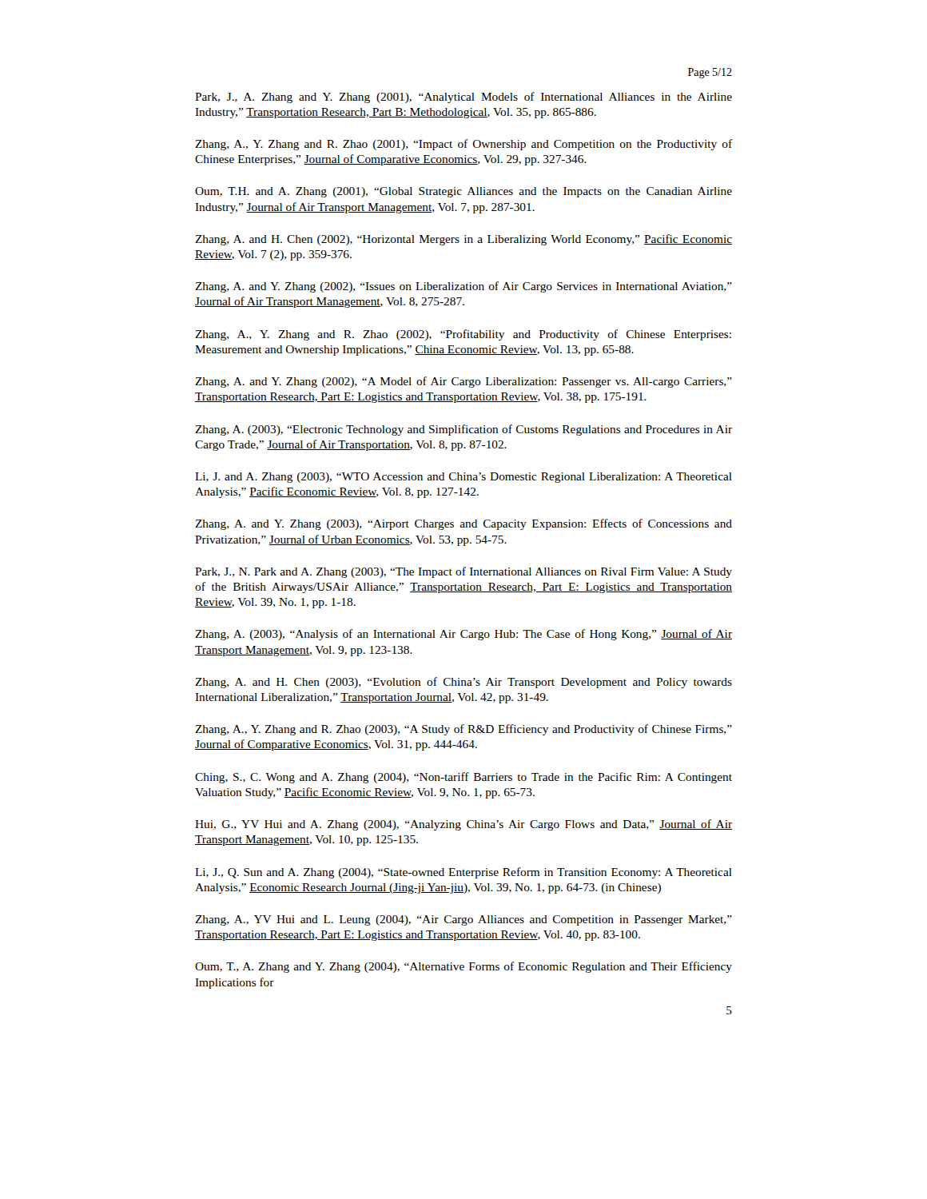Page 5/12
Park, J., A. Zhang and Y. Zhang (2001), “Analytical Models of International Alliances in the Airline Industry,” Transportation Research, Part B: Methodological, Vol. 35, pp. 865-886.
Zhang, A., Y. Zhang and R. Zhao (2001), “Impact of Ownership and Competition on the Productivity of Chinese Enterprises,” Journal of Comparative Economics, Vol. 29, pp. 327-346.
Oum, T.H. and A. Zhang (2001), “Global Strategic Alliances and the Impacts on the Canadian Airline Industry,” Journal of Air Transport Management, Vol. 7, pp. 287-301.
Zhang, A. and H. Chen (2002), “Horizontal Mergers in a Liberalizing World Economy,” Pacific Economic Review, Vol. 7 (2), pp. 359-376.
Zhang, A. and Y. Zhang (2002), “Issues on Liberalization of Air Cargo Services in International Aviation,” Journal of Air Transport Management, Vol. 8, 275-287.
Zhang, A., Y. Zhang and R. Zhao (2002), “Profitability and Productivity of Chinese Enterprises: Measurement and Ownership Implications,” China Economic Review, Vol. 13, pp. 65-88.
Zhang, A. and Y. Zhang (2002), “A Model of Air Cargo Liberalization: Passenger vs. All-cargo Carriers,” Transportation Research, Part E: Logistics and Transportation Review, Vol. 38, pp. 175-191.
Zhang, A. (2003), “Electronic Technology and Simplification of Customs Regulations and Procedures in Air Cargo Trade,” Journal of Air Transportation, Vol. 8, pp. 87-102.
Li, J. and A. Zhang (2003), “WTO Accession and China’s Domestic Regional Liberalization: A Theoretical Analysis,” Pacific Economic Review, Vol. 8, pp. 127-142.
Zhang, A. and Y. Zhang (2003), “Airport Charges and Capacity Expansion: Effects of Concessions and Privatization,” Journal of Urban Economics, Vol. 53, pp. 54-75.
Park, J., N. Park and A. Zhang (2003), “The Impact of International Alliances on Rival Firm Value: A Study of the British Airways/USAir Alliance,” Transportation Research, Part E: Logistics and Transportation Review, Vol. 39, No. 1, pp. 1-18.
Zhang, A. (2003), “Analysis of an International Air Cargo Hub: The Case of Hong Kong,” Journal of Air Transport Management, Vol. 9, pp. 123-138.
Zhang, A. and H. Chen (2003), “Evolution of China’s Air Transport Development and Policy towards International Liberalization,” Transportation Journal, Vol. 42, pp. 31-49.
Zhang, A., Y. Zhang and R. Zhao (2003), “A Study of R&D Efficiency and Productivity of Chinese Firms,” Journal of Comparative Economics, Vol. 31, pp. 444-464.
Ching, S., C. Wong and A. Zhang (2004), “Non-tariff Barriers to Trade in the Pacific Rim: A Contingent Valuation Study,” Pacific Economic Review, Vol. 9, No. 1, pp. 65-73.
Hui, G., YV Hui and A. Zhang (2004), “Analyzing China’s Air Cargo Flows and Data,” Journal of Air Transport Management, Vol. 10, pp. 125-135.
Li, J., Q. Sun and A. Zhang (2004), “State-owned Enterprise Reform in Transition Economy: A Theoretical Analysis,” Economic Research Journal (Jing-ji Yan-jiu), Vol. 39, No. 1, pp. 64-73. (in Chinese)
Zhang, A., YV Hui and L. Leung (2004), “Air Cargo Alliances and Competition in Passenger Market,” Transportation Research, Part E: Logistics and Transportation Review, Vol. 40, pp. 83-100.
Oum, T., A. Zhang and Y. Zhang (2004), “Alternative Forms of Economic Regulation and Their Efficiency Implications for
5